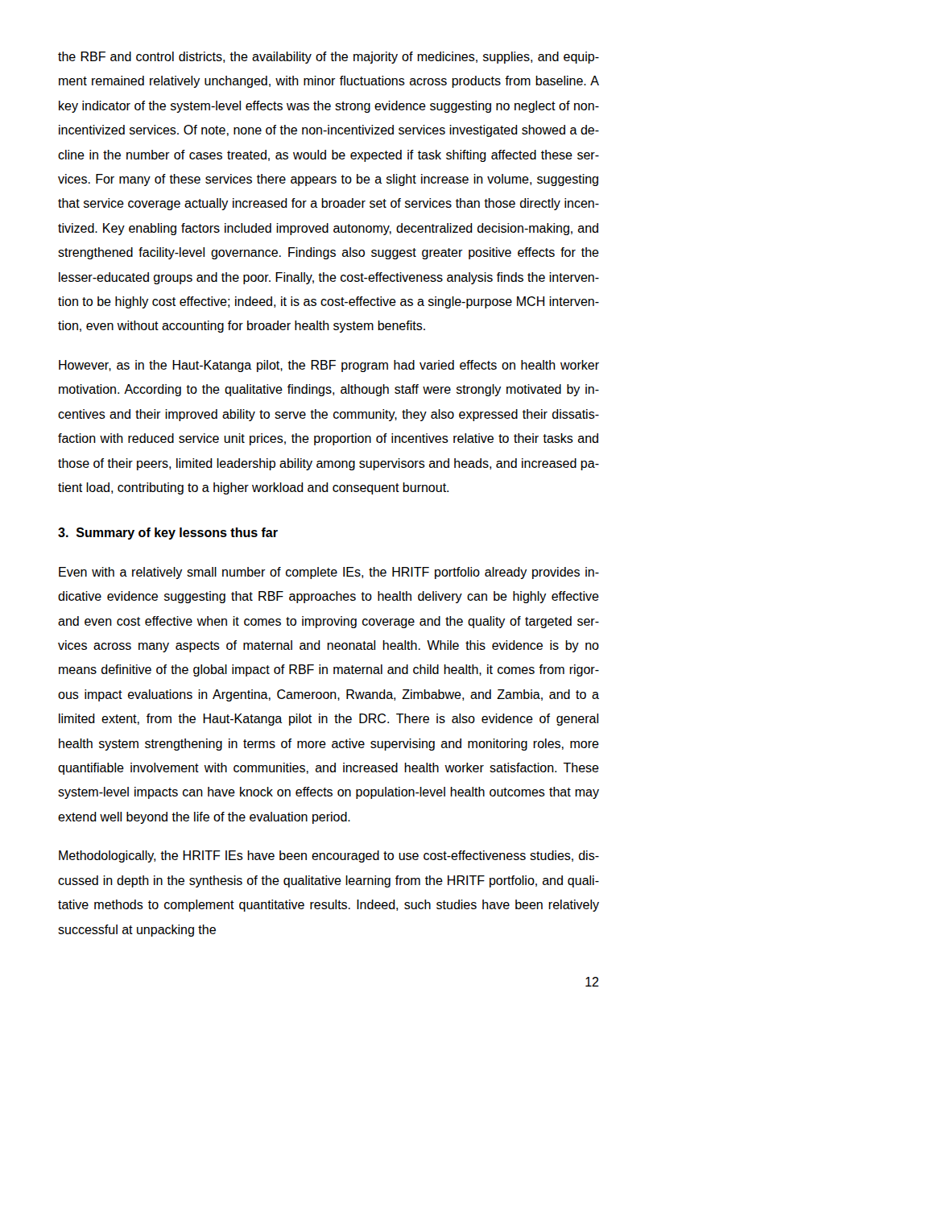the RBF and control districts, the availability of the majority of medicines, supplies, and equipment remained relatively unchanged, with minor fluctuations across products from baseline. A key indicator of the system-level effects was the strong evidence suggesting no neglect of non-incentivized services. Of note, none of the non-incentivized services investigated showed a decline in the number of cases treated, as would be expected if task shifting affected these services. For many of these services there appears to be a slight increase in volume, suggesting that service coverage actually increased for a broader set of services than those directly incentivized. Key enabling factors included improved autonomy, decentralized decision-making, and strengthened facility-level governance. Findings also suggest greater positive effects for the lesser-educated groups and the poor. Finally, the cost-effectiveness analysis finds the intervention to be highly cost effective; indeed, it is as cost-effective as a single-purpose MCH intervention, even without accounting for broader health system benefits.
However, as in the Haut-Katanga pilot, the RBF program had varied effects on health worker motivation. According to the qualitative findings, although staff were strongly motivated by incentives and their improved ability to serve the community, they also expressed their dissatisfaction with reduced service unit prices, the proportion of incentives relative to their tasks and those of their peers, limited leadership ability among supervisors and heads, and increased patient load, contributing to a higher workload and consequent burnout.
3. Summary of key lessons thus far
Even with a relatively small number of complete IEs, the HRITF portfolio already provides indicative evidence suggesting that RBF approaches to health delivery can be highly effective and even cost effective when it comes to improving coverage and the quality of targeted services across many aspects of maternal and neonatal health. While this evidence is by no means definitive of the global impact of RBF in maternal and child health, it comes from rigorous impact evaluations in Argentina, Cameroon, Rwanda, Zimbabwe, and Zambia, and to a limited extent, from the Haut-Katanga pilot in the DRC. There is also evidence of general health system strengthening in terms of more active supervising and monitoring roles, more quantifiable involvement with communities, and increased health worker satisfaction. These system-level impacts can have knock on effects on population-level health outcomes that may extend well beyond the life of the evaluation period.
Methodologically, the HRITF IEs have been encouraged to use cost-effectiveness studies, discussed in depth in the synthesis of the qualitative learning from the HRITF portfolio, and qualitative methods to complement quantitative results. Indeed, such studies have been relatively successful at unpacking the
12